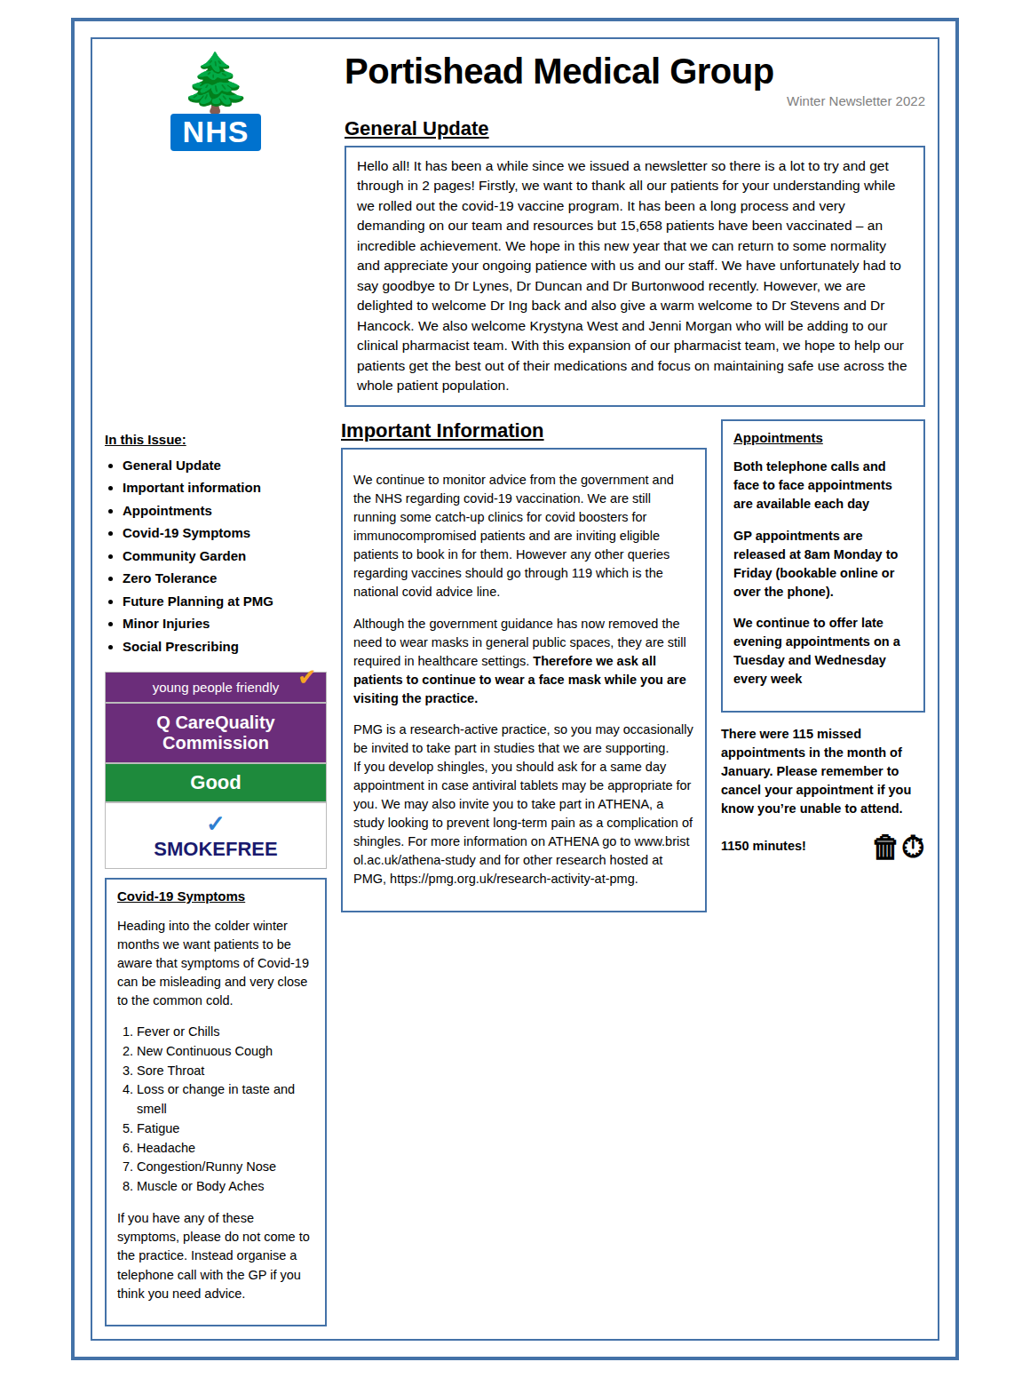🌲 NHS
Portishead Medical Group
Winter Newsletter 2022
General Update
Hello all! It has been a while since we issued a newsletter so there is a lot to try and get through in 2 pages! Firstly, we want to thank all our patients for your understanding while we rolled out the covid-19 vaccine program. It has been a long process and very demanding on our team and resources but 15,658 patients have been vaccinated – an incredible achievement. We hope in this new year that we can return to some normality and appreciate your ongoing patience with us and our staff. We have unfortunately had to say goodbye to Dr Lynes, Dr Duncan and Dr Burtonwood recently. However, we are delighted to welcome Dr Ing back and also give a warm welcome to Dr Stevens and Dr Hancock. We also welcome Krystyna West and Jenni Morgan who will be adding to our clinical pharmacist team. With this expansion of our pharmacist team, we hope to help our patients get the best out of their medications and focus on maintaining safe use across the whole patient population.
In this Issue:
General Update
Important information
Appointments
Covid-19 Symptoms
Community Garden
Zero Tolerance
Future Planning at PMG
Minor Injuries
Social Prescribing
✔ young people friendly
Q CareQuality
Commission
Good
✓ SMOKEFREE
Covid-19 Symptoms
Heading into the colder winter months we want patients to be aware that symptoms of Covid-19 can be misleading and very close to the common cold.
Fever or Chills
New Continuous Cough
Sore Throat
Loss or change in taste and smell
Fatigue
Headache
Congestion/Runny Nose
Muscle or Body Aches
If you have any of these symptoms, please do not come to the practice. Instead organise a telephone call with the GP if you think you need advice.
Important Information
We continue to monitor advice from the government and the NHS regarding covid-19 vaccination. We are still running some catch-up clinics for covid boosters for immunocompromised patients and are inviting eligible patients to book in for them. However any other queries regarding vaccines should go through 119 which is the national covid advice line.
Although the government guidance has now removed the need to wear masks in general public spaces, they are still required in healthcare settings. Therefore we ask all patients to continue to wear a face mask while you are visiting the practice.
PMG is a research-active practice, so you may occasionally be invited to take part in studies that we are supporting.
If you develop shingles, you should ask for a same day appointment in case antiviral tablets may be appropriate for you. We may also invite you to take part in ATHENA, a study looking to prevent long-term pain as a complication of shingles. For more information on ATHENA go to www.bristol.ac.uk/athena-study and for other research hosted at PMG, https://pmg.org.uk/research-activity-at-pmg.
Appointments
Both telephone calls and face to face appointments are available each day
GP appointments are released at 8am Monday to Friday (bookable online or over the phone).
We continue to offer late evening appointments on a Tuesday and Wednesday every week
There were 115 missed appointments in the month of January. Please remember to cancel your appointment if you know you’re unable to attend.
1150 minutes! 🗑⏱